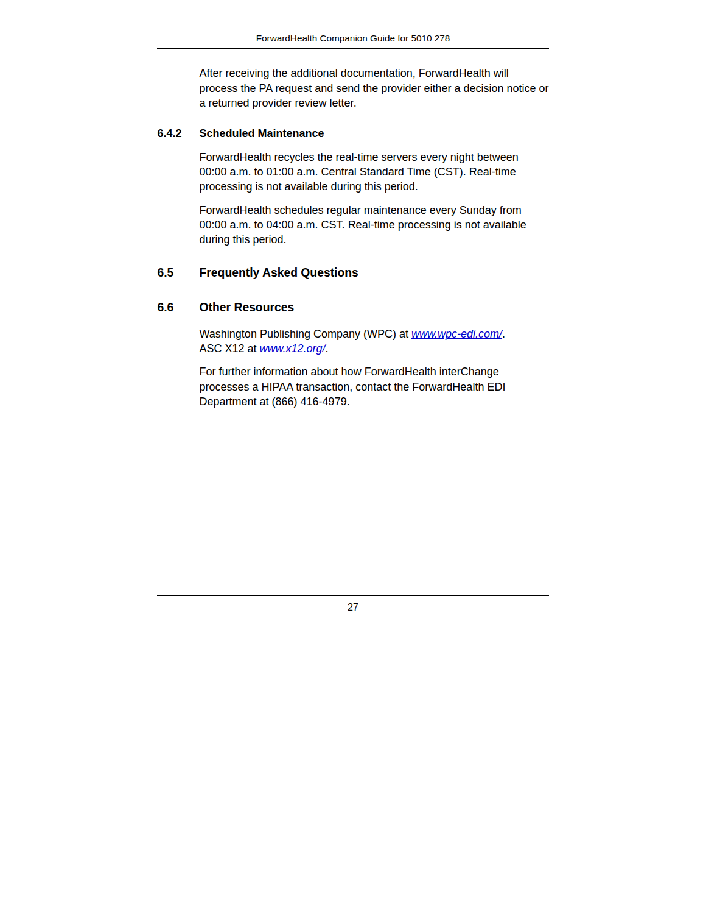ForwardHealth Companion Guide for 5010 278
After receiving the additional documentation, ForwardHealth will process the PA request and send the provider either a decision notice or a returned provider review letter.
6.4.2 Scheduled Maintenance
ForwardHealth recycles the real-time servers every night between 00:00 a.m. to 01:00 a.m. Central Standard Time (CST). Real-time processing is not available during this period.
ForwardHealth schedules regular maintenance every Sunday from 00:00 a.m. to 04:00 a.m. CST. Real-time processing is not available during this period.
6.5 Frequently Asked Questions
6.6 Other Resources
Washington Publishing Company (WPC) at www.wpc-edi.com/.
ASC X12 at www.x12.org/.
For further information about how ForwardHealth interChange processes a HIPAA transaction, contact the ForwardHealth EDI Department at (866) 416-4979.
27